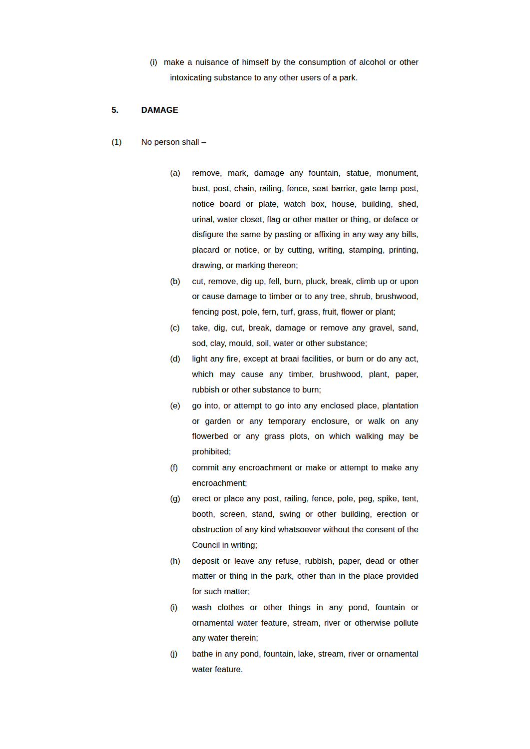(i) make a nuisance of himself by the consumption of alcohol or other intoxicating substance to any other users of a park.
5.
DAMAGE
(1) No person shall –
(a) remove, mark, damage any fountain, statue, monument, bust, post, chain, railing, fence, seat barrier, gate lamp post, notice board or plate, watch box, house, building, shed, urinal, water closet, flag or other matter or thing, or deface or disfigure the same by pasting or affixing in any way any bills, placard or notice, or by cutting, writing, stamping, printing, drawing, or marking thereon;
(b) cut, remove, dig up, fell, burn, pluck, break, climb up or upon or cause damage to timber or to any tree, shrub, brushwood, fencing post, pole, fern, turf, grass, fruit, flower or plant;
(c) take, dig, cut, break, damage or remove any gravel, sand, sod, clay, mould, soil, water or other substance;
(d) light any fire, except at braai facilities, or burn or do any act, which may cause any timber, brushwood, plant, paper, rubbish or other substance to burn;
(e) go into, or attempt to go into any enclosed place, plantation or garden or any temporary enclosure, or walk on any flowerbed or any grass plots, on which walking may be prohibited;
(f) commit any encroachment or make or attempt to make any encroachment;
(g) erect or place any post, railing, fence, pole, peg, spike, tent, booth, screen, stand, swing or other building, erection or obstruction of any kind whatsoever without the consent of the Council in writing;
(h) deposit or leave any refuse, rubbish, paper, dead or other matter or thing in the park, other than in the place provided for such matter;
(i) wash clothes or other things in any pond, fountain or ornamental water feature, stream, river or otherwise pollute any water therein;
(j) bathe in any pond, fountain, lake, stream, river or ornamental water feature.